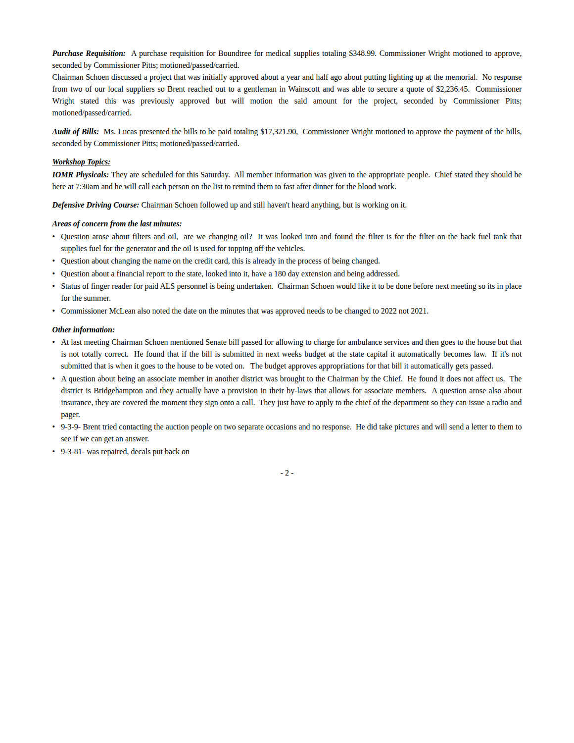Purchase Requisition: A purchase requisition for Boundtree for medical supplies totaling $348.99. Commissioner Wright motioned to approve, seconded by Commissioner Pitts; motioned/passed/carried.
Chairman Schoen discussed a project that was initially approved about a year and half ago about putting lighting up at the memorial. No response from two of our local suppliers so Brent reached out to a gentleman in Wainscott and was able to secure a quote of $2,236.45. Commissioner Wright stated this was previously approved but will motion the said amount for the project, seconded by Commissioner Pitts; motioned/passed/carried.
Audit of Bills: Ms. Lucas presented the bills to be paid totaling $17,321.90, Commissioner Wright motioned to approve the payment of the bills, seconded by Commissioner Pitts; motioned/passed/carried.
Workshop Topics:
IOMR Physicals: They are scheduled for this Saturday. All member information was given to the appropriate people. Chief stated they should be here at 7:30am and he will call each person on the list to remind them to fast after dinner for the blood work.
Defensive Driving Course: Chairman Schoen followed up and still haven't heard anything, but is working on it.
Areas of concern from the last minutes:
Question arose about filters and oil, are we changing oil? It was looked into and found the filter is for the filter on the back fuel tank that supplies fuel for the generator and the oil is used for topping off the vehicles.
Question about changing the name on the credit card, this is already in the process of being changed.
Question about a financial report to the state, looked into it, have a 180 day extension and being addressed.
Status of finger reader for paid ALS personnel is being undertaken. Chairman Schoen would like it to be done before next meeting so its in place for the summer.
Commissioner McLean also noted the date on the minutes that was approved needs to be changed to 2022 not 2021.
Other information:
At last meeting Chairman Schoen mentioned Senate bill passed for allowing to charge for ambulance services and then goes to the house but that is not totally correct. He found that if the bill is submitted in next weeks budget at the state capital it automatically becomes law. If it's not submitted that is when it goes to the house to be voted on. The budget approves appropriations for that bill it automatically gets passed.
A question about being an associate member in another district was brought to the Chairman by the Chief. He found it does not affect us. The district is Bridgehampton and they actually have a provision in their by-laws that allows for associate members. A question arose also about insurance, they are covered the moment they sign onto a call. They just have to apply to the chief of the department so they can issue a radio and pager.
9-3-9- Brent tried contacting the auction people on two separate occasions and no response. He did take pictures and will send a letter to them to see if we can get an answer.
9-3-81- was repaired, decals put back on
- 2 -